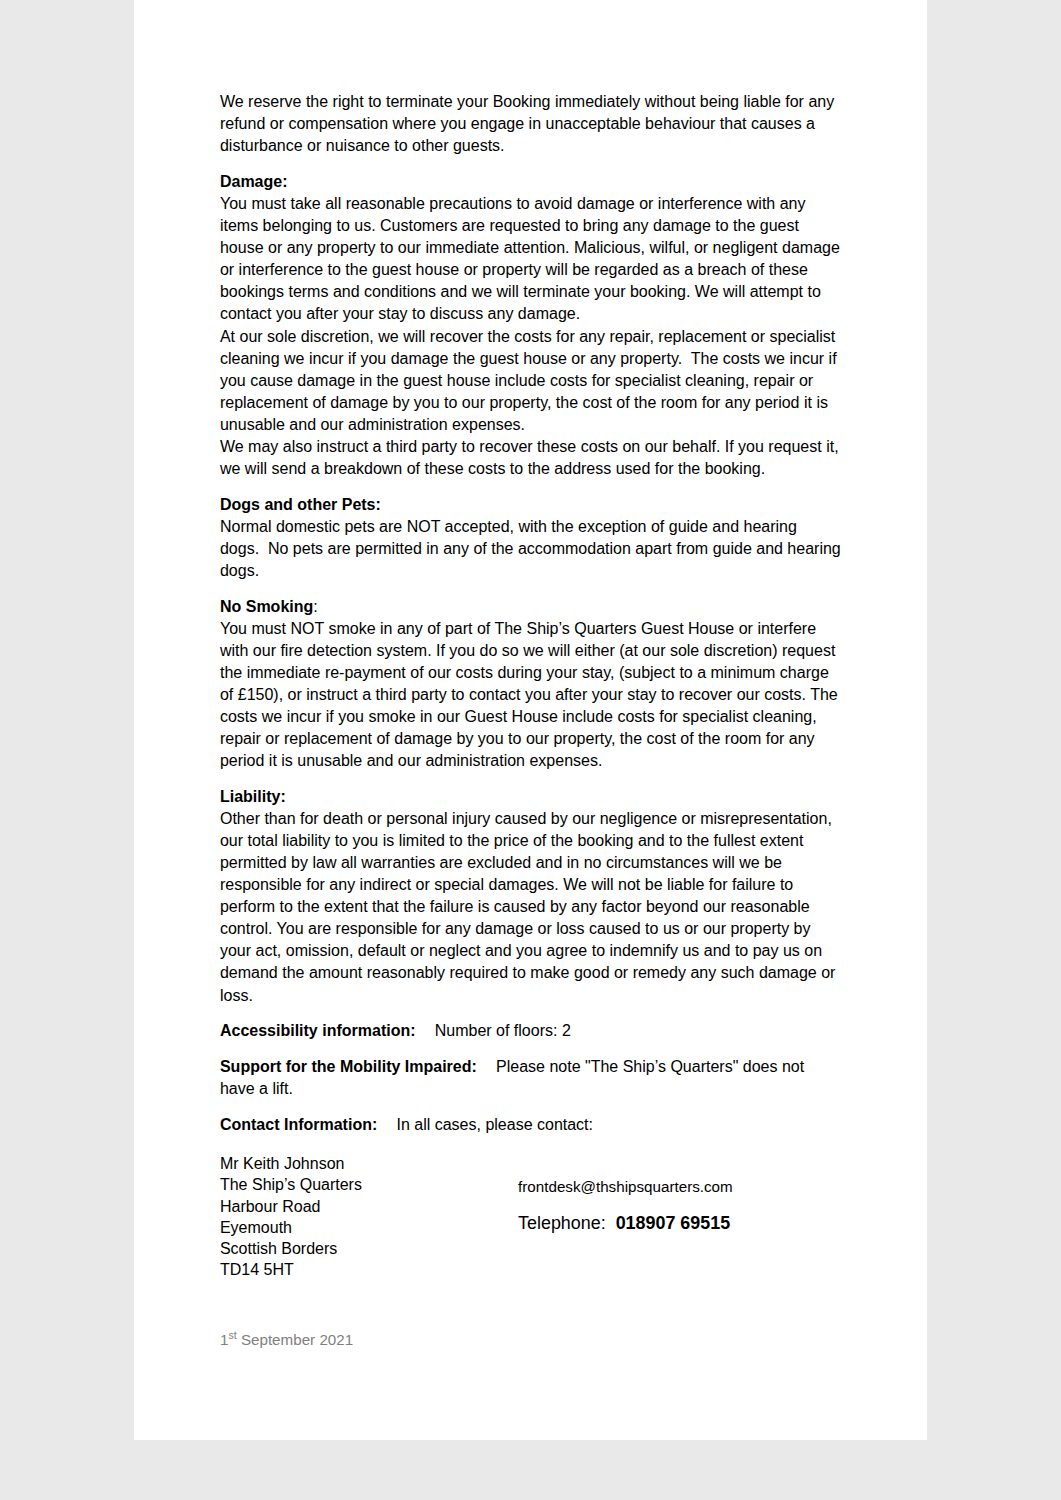We reserve the right to terminate your Booking immediately without being liable for any refund or compensation where you engage in unacceptable behaviour that causes a disturbance or nuisance to other guests.
Damage:
You must take all reasonable precautions to avoid damage or interference with any items belonging to us. Customers are requested to bring any damage to the guest house or any property to our immediate attention. Malicious, wilful, or negligent damage or interference to the guest house or property will be regarded as a breach of these bookings terms and conditions and we will terminate your booking. We will attempt to contact you after your stay to discuss any damage.
At our sole discretion, we will recover the costs for any repair, replacement or specialist cleaning we incur if you damage the guest house or any property. The costs we incur if you cause damage in the guest house include costs for specialist cleaning, repair or replacement of damage by you to our property, the cost of the room for any period it is unusable and our administration expenses.
We may also instruct a third party to recover these costs on our behalf. If you request it, we will send a breakdown of these costs to the address used for the booking.
Dogs and other Pets:
Normal domestic pets are NOT accepted, with the exception of guide and hearing dogs. No pets are permitted in any of the accommodation apart from guide and hearing dogs.
No Smoking
:
You must NOT smoke in any of part of The Ship’s Quarters Guest House or interfere with our fire detection system. If you do so we will either (at our sole discretion) request the immediate re-payment of our costs during your stay, (subject to a minimum charge of £150), or instruct a third party to contact you after your stay to recover our costs. The costs we incur if you smoke in our Guest House include costs for specialist cleaning, repair or replacement of damage by you to our property, the cost of the room for any period it is unusable and our administration expenses.
Liability:
Other than for death or personal injury caused by our negligence or misrepresentation, our total liability to you is limited to the price of the booking and to the fullest extent permitted by law all warranties are excluded and in no circumstances will we be responsible for any indirect or special damages. We will not be liable for failure to perform to the extent that the failure is caused by any factor beyond our reasonable control. You are responsible for any damage or loss caused to us or our property by your act, omission, default or neglect and you agree to indemnify us and to pay us on demand the amount reasonably required to make good or remedy any such damage or loss.
Accessibility information: Number of floors: 2
Support for the Mobility Impaired: Please note "The Ship’s Quarters" does not have a lift.
Contact Information: In all cases, please contact:
Mr Keith Johnson
The Ship’s Quarters
Harbour Road
Eyemouth
Scottish Borders
TD14 5HT
frontdesk@thshipsquarters.com
Telephone: 018907 69515
1st September 2021